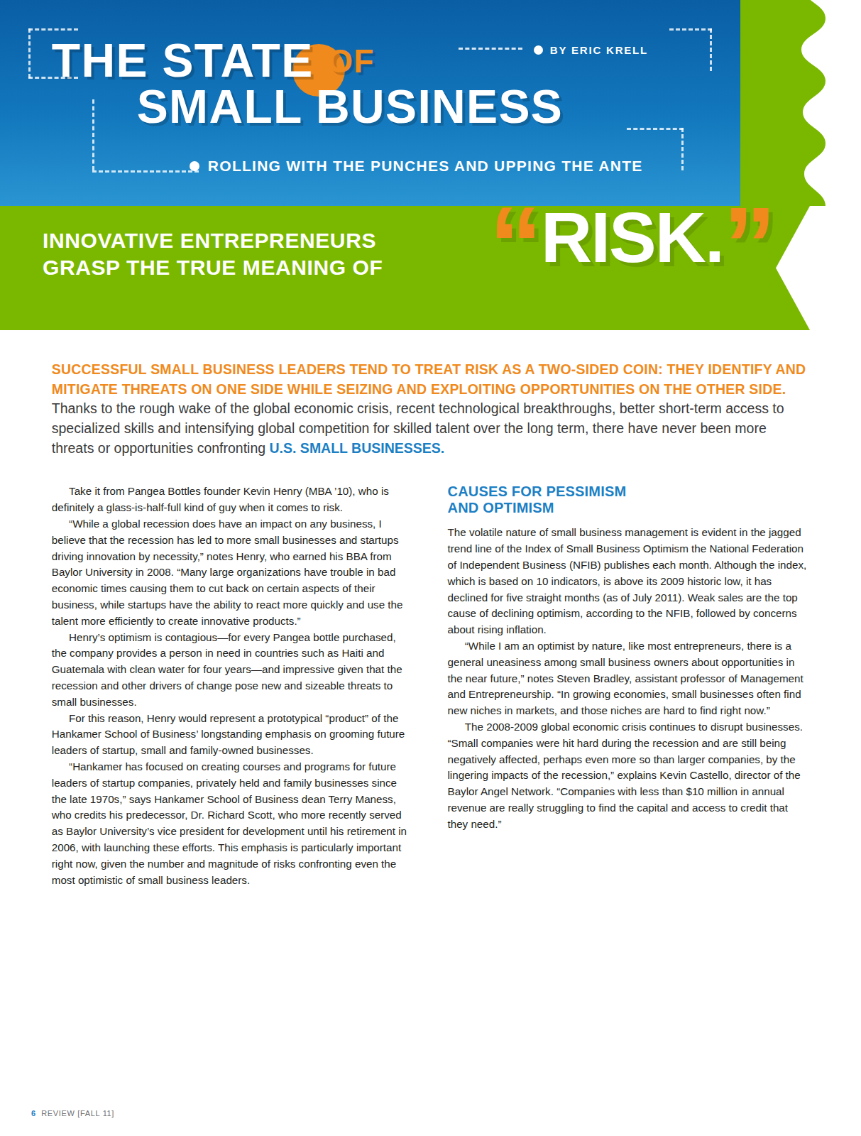THE STATE OF SMALL BUSINESS
BY ERIC KRELL
ROLLING WITH THE PUNCHES AND UPPING THE ANTE
INNOVATIVE ENTREPRENEURS
GRASP THE TRUE MEANING OF
“RISK.”
Successful small business leaders tend to treat risk as a two-sided coin: they identify and mitigate threats on one side while seizing and exploiting opportunities on the other side. Thanks to the rough wake of the global economic crisis, recent technological breakthroughs, better short-term access to specialized skills and intensifying global competition for skilled talent over the long term, there have never been more threats or opportunities confronting U.S. small businesses.
Take it from Pangea Bottles founder Kevin Henry (MBA ’10), who is definitely a glass-is-half-full kind of guy when it comes to risk.
“While a global recession does have an impact on any business, I believe that the recession has led to more small businesses and startups driving innovation by necessity,” notes Henry, who earned his BBA from Baylor University in 2008. “Many large organizations have trouble in bad economic times causing them to cut back on certain aspects of their business, while startups have the ability to react more quickly and use the talent more efficiently to create innovative products.”
Henry’s optimism is contagious—for every Pangea bottle purchased, the company provides a person in need in countries such as Haiti and Guatemala with clean water for four years—and impressive given that the recession and other drivers of change pose new and sizeable threats to small businesses.
For this reason, Henry would represent a prototypical “product” of the Hankamer School of Business’ longstanding emphasis on grooming future leaders of startup, small and family-owned businesses.
“Hankamer has focused on creating courses and programs for future leaders of startup companies, privately held and family businesses since the late 1970s,” says Hankamer School of Business dean Terry Maness, who credits his predecessor, Dr. Richard Scott, who more recently served as Baylor University’s vice president for development until his retirement in 2006, with launching these efforts. This emphasis is particularly important right now, given the number and magnitude of risks confronting even the most optimistic of small business leaders.
Causes for Pessimism
and Optimism
The volatile nature of small business management is evident in the jagged trend line of the Index of Small Business Optimism the National Federation of Independent Business (NFIB) publishes each month. Although the index, which is based on 10 indicators, is above its 2009 historic low, it has declined for five straight months (as of July 2011). Weak sales are the top cause of declining optimism, according to the NFIB, followed by concerns about rising inflation.
“While I am an optimist by nature, like most entrepreneurs, there is a general uneasiness among small business owners about opportunities in the near future,” notes Steven Bradley, assistant professor of Management and Entrepreneurship. “In growing economies, small businesses often find new niches in markets, and those niches are hard to find right now.”
The 2008-2009 global economic crisis continues to disrupt businesses. “Small companies were hit hard during the recession and are still being negatively affected, perhaps even more so than larger companies, by the lingering impacts of the recession,” explains Kevin Castello, director of the Baylor Angel Network. “Companies with less than $10 million in annual revenue are really struggling to find the capital and access to credit that they need.”
6 REVIEW [FALL 11]